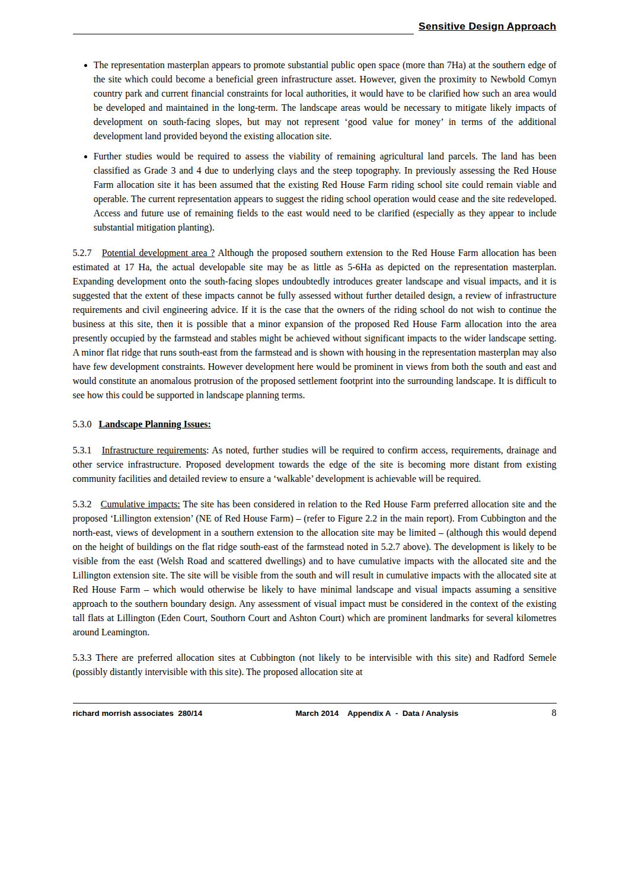Sensitive Design Approach
The representation masterplan appears to promote substantial public open space (more than 7Ha) at the southern edge of the site which could become a beneficial green infrastructure asset. However, given the proximity to Newbold Comyn country park and current financial constraints for local authorities, it would have to be clarified how such an area would be developed and maintained in the long-term. The landscape areas would be necessary to mitigate likely impacts of development on south-facing slopes, but may not represent ‘good value for money’ in terms of the additional development land provided beyond the existing allocation site.
Further studies would be required to assess the viability of remaining agricultural land parcels. The land has been classified as Grade 3 and 4 due to underlying clays and the steep topography. In previously assessing the Red House Farm allocation site it has been assumed that the existing Red House Farm riding school site could remain viable and operable. The current representation appears to suggest the riding school operation would cease and the site redeveloped. Access and future use of remaining fields to the east would need to be clarified (especially as they appear to include substantial mitigation planting).
5.2.7 Potential development area ? Although the proposed southern extension to the Red House Farm allocation has been estimated at 17 Ha, the actual developable site may be as little as 5-6Ha as depicted on the representation masterplan. Expanding development onto the south-facing slopes undoubtedly introduces greater landscape and visual impacts, and it is suggested that the extent of these impacts cannot be fully assessed without further detailed design, a review of infrastructure requirements and civil engineering advice. If it is the case that the owners of the riding school do not wish to continue the business at this site, then it is possible that a minor expansion of the proposed Red House Farm allocation into the area presently occupied by the farmstead and stables might be achieved without significant impacts to the wider landscape setting. A minor flat ridge that runs south-east from the farmstead and is shown with housing in the representation masterplan may also have few development constraints. However development here would be prominent in views from both the south and east and would constitute an anomalous protrusion of the proposed settlement footprint into the surrounding landscape. It is difficult to see how this could be supported in landscape planning terms.
5.3.0 Landscape Planning Issues:
5.3.1 Infrastructure requirements: As noted, further studies will be required to confirm access, requirements, drainage and other service infrastructure. Proposed development towards the edge of the site is becoming more distant from existing community facilities and detailed review to ensure a ‘walkable’ development is achievable will be required.
5.3.2 Cumulative impacts: The site has been considered in relation to the Red House Farm preferred allocation site and the proposed ‘Lillington extension’ (NE of Red House Farm) – (refer to Figure 2.2 in the main report). From Cubbington and the north-east, views of development in a southern extension to the allocation site may be limited – (although this would depend on the height of buildings on the flat ridge south-east of the farmstead noted in 5.2.7 above). The development is likely to be visible from the east (Welsh Road and scattered dwellings) and to have cumulative impacts with the allocated site and the Lillington extension site. The site will be visible from the south and will result in cumulative impacts with the allocated site at Red House Farm – which would otherwise be likely to have minimal landscape and visual impacts assuming a sensitive approach to the southern boundary design. Any assessment of visual impact must be considered in the context of the existing tall flats at Lillington (Eden Court, Southorn Court and Ashton Court) which are prominent landmarks for several kilometres around Leamington.
5.3.3 There are preferred allocation sites at Cubbington (not likely to be intervisible with this site) and Radford Semele (possibly distantly intervisible with this site). The proposed allocation site at
richard morrish associates 280/14
March 2014 Appendix A - Data / Analysis
8